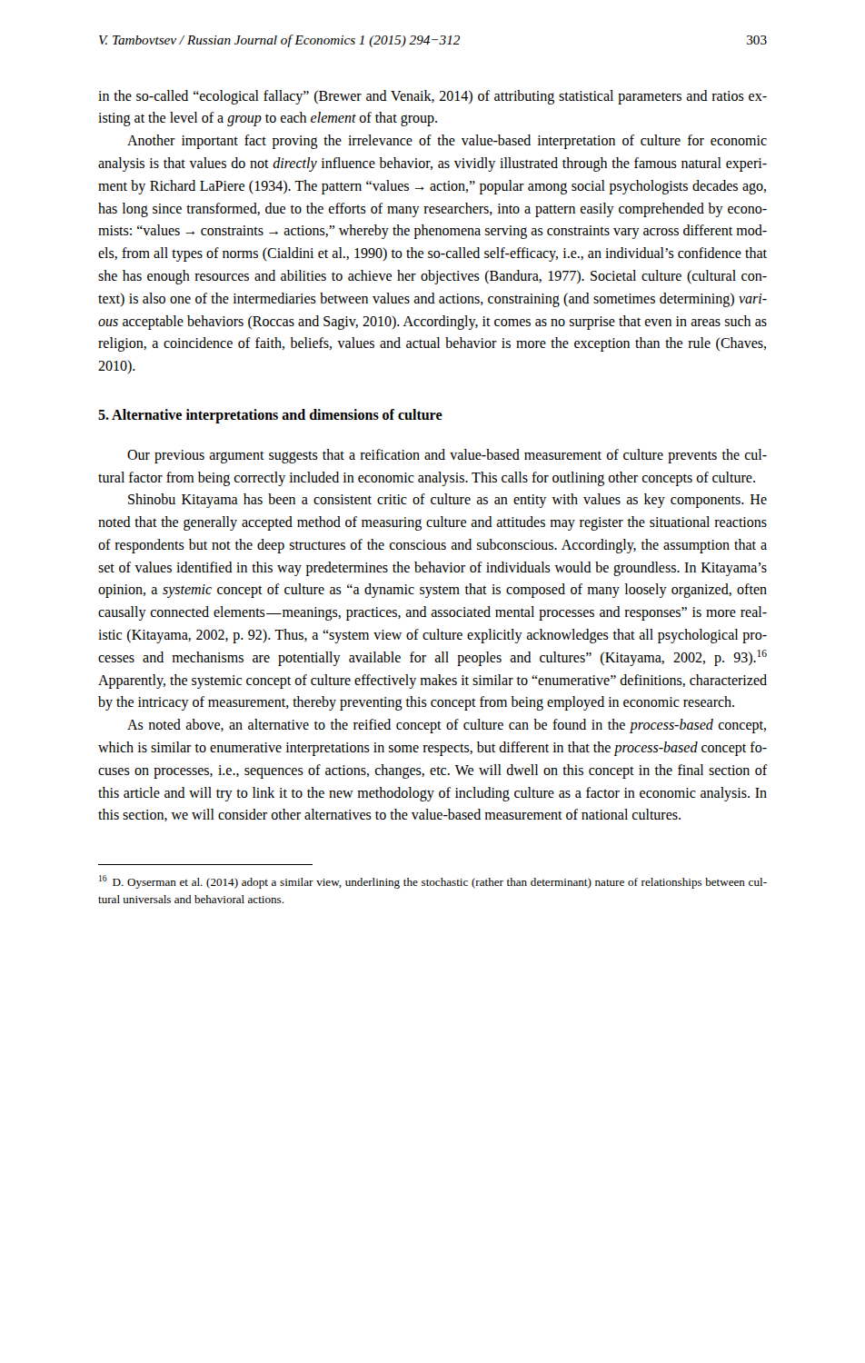V. Tambovtsev / Russian Journal of Economics 1 (2015) 294−312 303
in the so-called “ecological fallacy” (Brewer and Venaik, 2014) of attributing statistical parameters and ratios existing at the level of a group to each element of that group.
Another important fact proving the irrelevance of the value-based interpretation of culture for economic analysis is that values do not directly influence behavior, as vividly illustrated through the famous natural experiment by Richard LaPiere (1934). The pattern “values → action,” popular among social psychologists decades ago, has long since transformed, due to the efforts of many researchers, into a pattern easily comprehended by economists: “values → constraints → actions,” whereby the phenomena serving as constraints vary across different models, from all types of norms (Cialdini et al., 1990) to the so-called self-efficacy, i.e., an individual’s confidence that she has enough resources and abilities to achieve her objectives (Bandura, 1977). Societal culture (cultural context) is also one of the intermediaries between values and actions, constraining (and sometimes determining) various acceptable behaviors (Roccas and Sagiv, 2010). Accordingly, it comes as no surprise that even in areas such as religion, a coincidence of faith, beliefs, values and actual behavior is more the exception than the rule (Chaves, 2010).
5. Alternative interpretations and dimensions of culture
Our previous argument suggests that a reification and value-based measurement of culture prevents the cultural factor from being correctly included in economic analysis. This calls for outlining other concepts of culture.
Shinobu Kitayama has been a consistent critic of culture as an entity with values as key components. He noted that the generally accepted method of measuring culture and attitudes may register the situational reactions of respondents but not the deep structures of the conscious and subconscious. Accordingly, the assumption that a set of values identified in this way predetermines the behavior of individuals would be groundless. In Kitayama’s opinion, a systemic concept of culture as “a dynamic system that is composed of many loosely organized, often causally connected elements — meanings, practices, and associated mental processes and responses” is more realistic (Kitayama, 2002, p. 92). Thus, a “system view of culture explicitly acknowledges that all psychological processes and mechanisms are potentially available for all peoples and cultures” (Kitayama, 2002, p. 93).16 Apparently, the systemic concept of culture effectively makes it similar to “enumerative” definitions, characterized by the intricacy of measurement, thereby preventing this concept from being employed in economic research.
As noted above, an alternative to the reified concept of culture can be found in the process-based concept, which is similar to enumerative interpretations in some respects, but different in that the process-based concept focuses on processes, i.e., sequences of actions, changes, etc. We will dwell on this concept in the final section of this article and will try to link it to the new methodology of including culture as a factor in economic analysis. In this section, we will consider other alternatives to the value-based measurement of national cultures.
16 D. Oyserman et al. (2014) adopt a similar view, underlining the stochastic (rather than determinant) nature of relationships between cultural universals and behavioral actions.